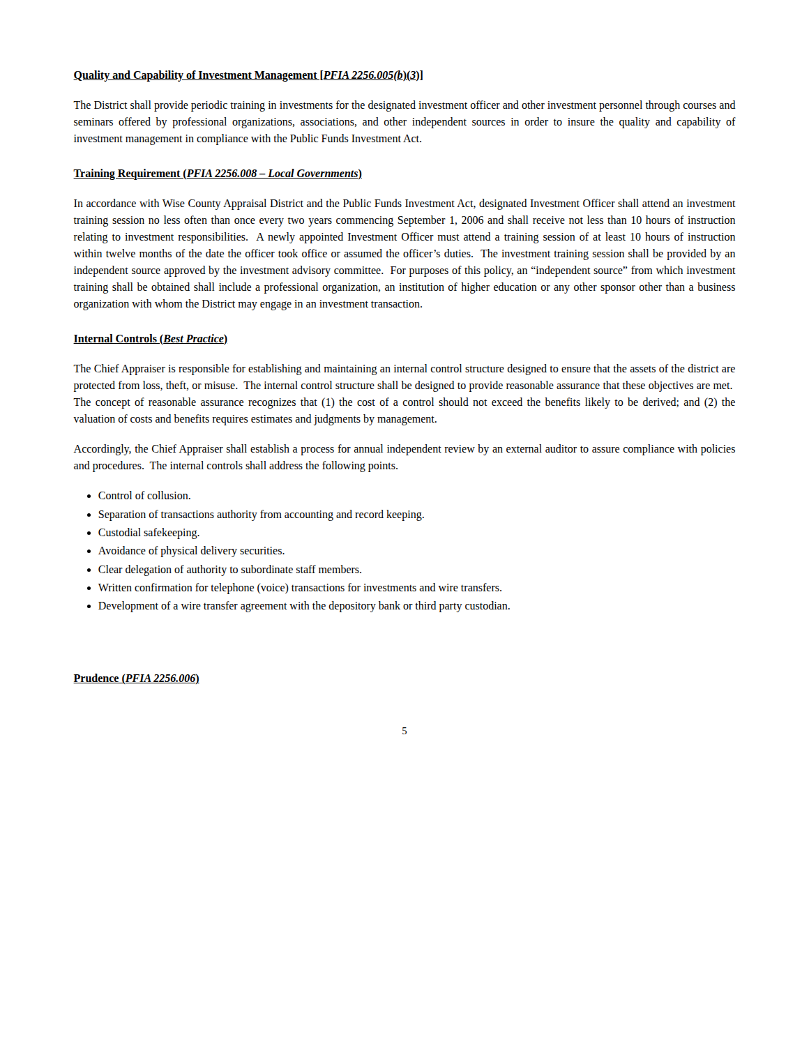Quality and Capability of Investment Management [PFIA 2256.005(b)(3)]
The District shall provide periodic training in investments for the designated investment officer and other investment personnel through courses and seminars offered by professional organizations, associations, and other independent sources in order to insure the quality and capability of investment management in compliance with the Public Funds Investment Act.
Training Requirement (PFIA 2256.008 – Local Governments)
In accordance with Wise County Appraisal District and the Public Funds Investment Act, designated Investment Officer shall attend an investment training session no less often than once every two years commencing September 1, 2006 and shall receive not less than 10 hours of instruction relating to investment responsibilities. A newly appointed Investment Officer must attend a training session of at least 10 hours of instruction within twelve months of the date the officer took office or assumed the officer’s duties. The investment training session shall be provided by an independent source approved by the investment advisory committee. For purposes of this policy, an “independent source” from which investment training shall be obtained shall include a professional organization, an institution of higher education or any other sponsor other than a business organization with whom the District may engage in an investment transaction.
Internal Controls (Best Practice)
The Chief Appraiser is responsible for establishing and maintaining an internal control structure designed to ensure that the assets of the district are protected from loss, theft, or misuse. The internal control structure shall be designed to provide reasonable assurance that these objectives are met. The concept of reasonable assurance recognizes that (1) the cost of a control should not exceed the benefits likely to be derived; and (2) the valuation of costs and benefits requires estimates and judgments by management.
Accordingly, the Chief Appraiser shall establish a process for annual independent review by an external auditor to assure compliance with policies and procedures. The internal controls shall address the following points.
Control of collusion.
Separation of transactions authority from accounting and record keeping.
Custodial safekeeping.
Avoidance of physical delivery securities.
Clear delegation of authority to subordinate staff members.
Written confirmation for telephone (voice) transactions for investments and wire transfers.
Development of a wire transfer agreement with the depository bank or third party custodian.
Prudence (PFIA 2256.006)
5